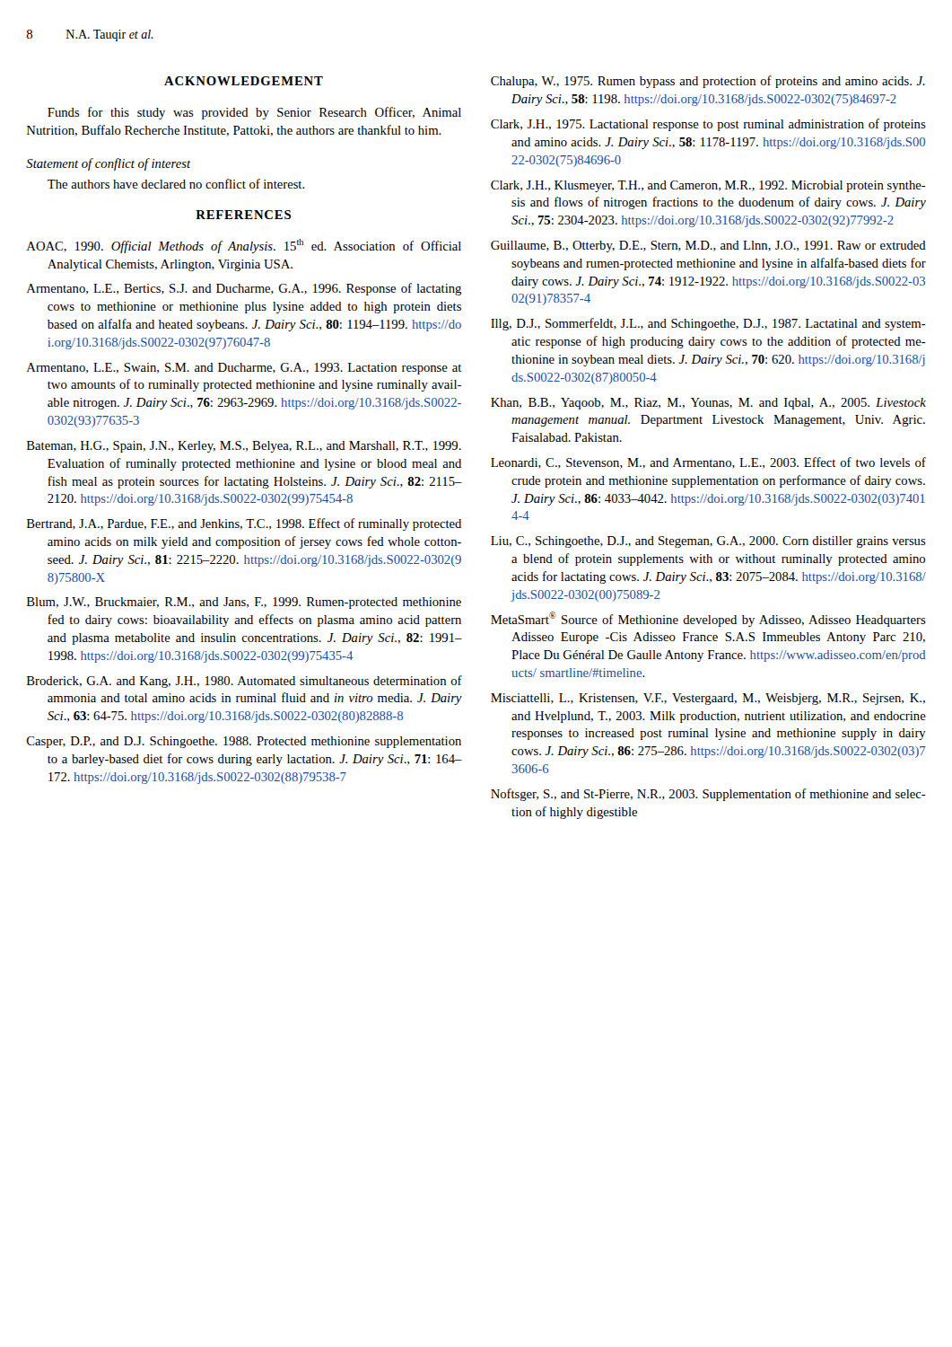8 N.A. Tauqir et al.
ACKNOWLEDGEMENT
Funds for this study was provided by Senior Research Officer, Animal Nutrition, Buffalo Recherche Institute, Pattoki, the authors are thankful to him.
Statement of conflict of interest
The authors have declared no conflict of interest.
REFERENCES
AOAC, 1990. Official Methods of Analysis. 15th ed. Association of Official Analytical Chemists, Arlington, Virginia USA.
Armentano, L.E., Bertics, S.J. and Ducharme, G.A., 1996. Response of lactating cows to methionine or methionine plus lysine added to high protein diets based on alfalfa and heated soybeans. J. Dairy Sci., 80: 1194–1199. https://doi.org/10.3168/jds.S0022-0302(97)76047-8
Armentano, L.E., Swain, S.M. and Ducharme, G.A., 1993. Lactation response at two amounts of to ruminally protected methionine and lysine ruminally available nitrogen. J. Dairy Sci., 76: 2963-2969. https://doi.org/10.3168/jds.S0022-0302(93)77635-3
Bateman, H.G., Spain, J.N., Kerley, M.S., Belyea, R.L., and Marshall, R.T., 1999. Evaluation of ruminally protected methionine and lysine or blood meal and fish meal as protein sources for lactating Holsteins. J. Dairy Sci., 82: 2115–2120. https://doi.org/10.3168/jds.S0022-0302(99)75454-8
Bertrand, J.A., Pardue, F.E., and Jenkins, T.C., 1998. Effect of ruminally protected amino acids on milk yield and composition of jersey cows fed whole cottonseed. J. Dairy Sci., 81: 2215–2220. https://doi.org/10.3168/jds.S0022-0302(98)75800-X
Blum, J.W., Bruckmaier, R.M., and Jans, F., 1999. Rumen-protected methionine fed to dairy cows: bioavailability and effects on plasma amino acid pattern and plasma metabolite and insulin concentrations. J. Dairy Sci., 82: 1991–1998. https://doi.org/10.3168/jds.S0022-0302(99)75435-4
Broderick, G.A. and Kang, J.H., 1980. Automated simultaneous determination of ammonia and total amino acids in ruminal fluid and in vitro media. J. Dairy Sci., 63: 64-75. https://doi.org/10.3168/jds.S0022-0302(80)82888-8
Casper, D.P., and D.J. Schingoethe. 1988. Protected methionine supplementation to a barley-based diet for cows during early lactation. J. Dairy Sci., 71: 164–172. https://doi.org/10.3168/jds.S0022-0302(88)79538-7
Chalupa, W., 1975. Rumen bypass and protection of proteins and amino acids. J. Dairy Sci., 58: 1198. https://doi.org/10.3168/jds.S0022-0302(75)84697-2
Clark, J.H., 1975. Lactational response to post ruminal administration of proteins and amino acids. J. Dairy Sci., 58: 1178-1197. https://doi.org/10.3168/jds.S0022-0302(75)84696-0
Clark, J.H., Klusmeyer, T.H., and Cameron, M.R., 1992. Microbial protein synthesis and flows of nitrogen fractions to the duodenum of dairy cows. J. Dairy Sci., 75: 2304-2023. https://doi.org/10.3168/jds.S0022-0302(92)77992-2
Guillaume, B., Otterby, D.E., Stern, M.D., and Llnn, J.O., 1991. Raw or extruded soybeans and rumen-protected methionine and lysine in alfalfa-based diets for dairy cows. J. Dairy Sci., 74: 1912-1922. https://doi.org/10.3168/jds.S0022-0302(91)78357-4
Illg, D.J., Sommerfeldt, J.L., and Schingoethe, D.J., 1987. Lactatinal and systematic response of high producing dairy cows to the addition of protected methionine in soybean meal diets. J. Dairy Sci., 70: 620. https://doi.org/10.3168/jds.S0022-0302(87)80050-4
Khan, B.B., Yaqoob, M., Riaz, M., Younas, M. and Iqbal, A., 2005. Livestock management manual. Department Livestock Management, Univ. Agric. Faisalabad. Pakistan.
Leonardi, C., Stevenson, M., and Armentano, L.E., 2003. Effect of two levels of crude protein and methionine supplementation on performance of dairy cows. J. Dairy Sci., 86: 4033–4042. https://doi.org/10.3168/jds.S0022-0302(03)74014-4
Liu, C., Schingoethe, D.J., and Stegeman, G.A., 2000. Corn distiller grains versus a blend of protein supplements with or without ruminally protected amino acids for lactating cows. J. Dairy Sci., 83: 2075–2084. https://doi.org/10.3168/jds.S0022-0302(00)75089-2
MetaSmart® Source of Methionine developed by Adisseo, Adisseo Headquarters Adisseo Europe -Cis Adisseo France S.A.S Immeubles Antony Parc 210, Place Du Général De Gaulle Antony France. https://www.adisseo.com/en/products/ smartline/#timeline.
Misciattelli, L., Kristensen, V.F., Vestergaard, M., Weisbjerg, M.R., Sejrsen, K., and Hvelplund, T., 2003. Milk production, nutrient utilization, and endocrine responses to increased post ruminal lysine and methionine supply in dairy cows. J. Dairy Sci., 86: 275–286. https://doi.org/10.3168/jds.S0022-0302(03)73606-6
Noftsger, S., and St-Pierre, N.R., 2003. Supplementation of methionine and selection of highly digestible